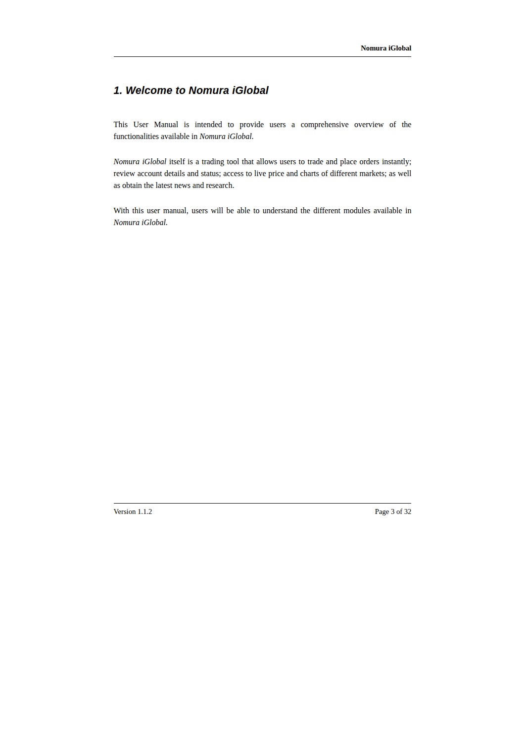Nomura iGlobal
1. Welcome to Nomura iGlobal
This User Manual is intended to provide users a comprehensive overview of the functionalities available in Nomura iGlobal.
Nomura iGlobal itself is a trading tool that allows users to trade and place orders instantly; review account details and status; access to live price and charts of different markets; as well as obtain the latest news and research.
With this user manual, users will be able to understand the different modules available in Nomura iGlobal.
Version 1.1.2 Page 3 of 32